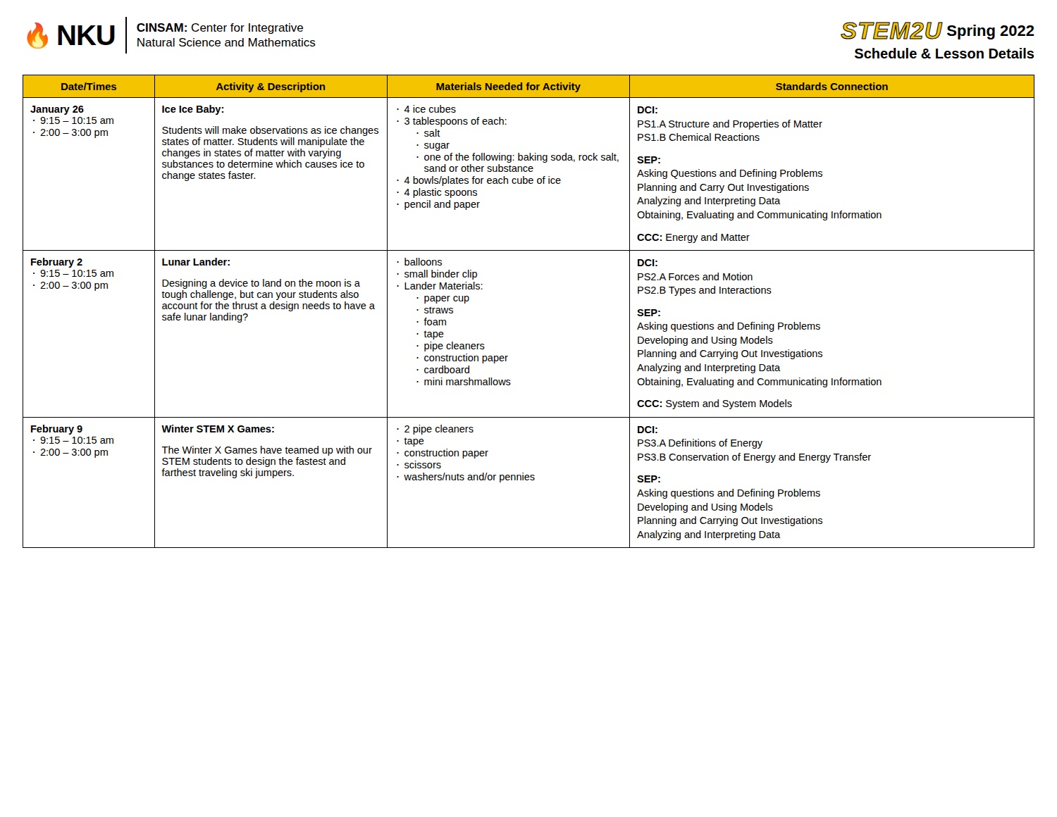🔥 NKU
CINSAM: Center for Integrative
Natural Science and Mathematics
STEM2U Spring 2022
Schedule & Lesson Details
| Date/Times | Activity & Description | Materials Needed for Activity | Standards Connection |
| --- | --- | --- | --- |
| January 26 9:15 – 10:15 am 2:00 – 3:00 pm | Ice Ice Baby: Students will make observations as ice changes states of matter. Students will manipulate the changes in states of matter with varying substances to determine which causes ice to change states faster. | 4 ice cubes 3 tablespoons of each: salt sugar one of the following: baking soda, rock salt, sand or other substance 4 bowls/plates for each cube of ice 4 plastic spoons pencil and paper | DCI: PS1.A Structure and Properties of Matter PS1.B Chemical Reactions SEP: Asking Questions and Defining Problems Planning and Carry Out Investigations Analyzing and Interpreting Data Obtaining, Evaluating and Communicating Information CCC: Energy and Matter |
| February 2 9:15 – 10:15 am 2:00 – 3:00 pm | Lunar Lander: Designing a device to land on the moon is a tough challenge, but can your students also account for the thrust a design needs to have a safe lunar landing? | balloons small binder clip Lander Materials: paper cup straws foam tape pipe cleaners construction paper cardboard mini marshmallows | DCI: PS2.A Forces and Motion PS2.B Types and Interactions SEP: Asking questions and Defining Problems Developing and Using Models Planning and Carrying Out Investigations Analyzing and Interpreting Data Obtaining, Evaluating and Communicating Information CCC: System and System Models |
| February 9 9:15 – 10:15 am 2:00 – 3:00 pm | Winter STEM X Games: The Winter X Games have teamed up with our STEM students to design the fastest and farthest traveling ski jumpers. | 2 pipe cleaners tape construction paper scissors washers/nuts and/or pennies | DCI: PS3.A Definitions of Energy PS3.B Conservation of Energy and Energy Transfer SEP: Asking questions and Defining Problems Developing and Using Models Planning and Carrying Out Investigations Analyzing and Interpreting Data |